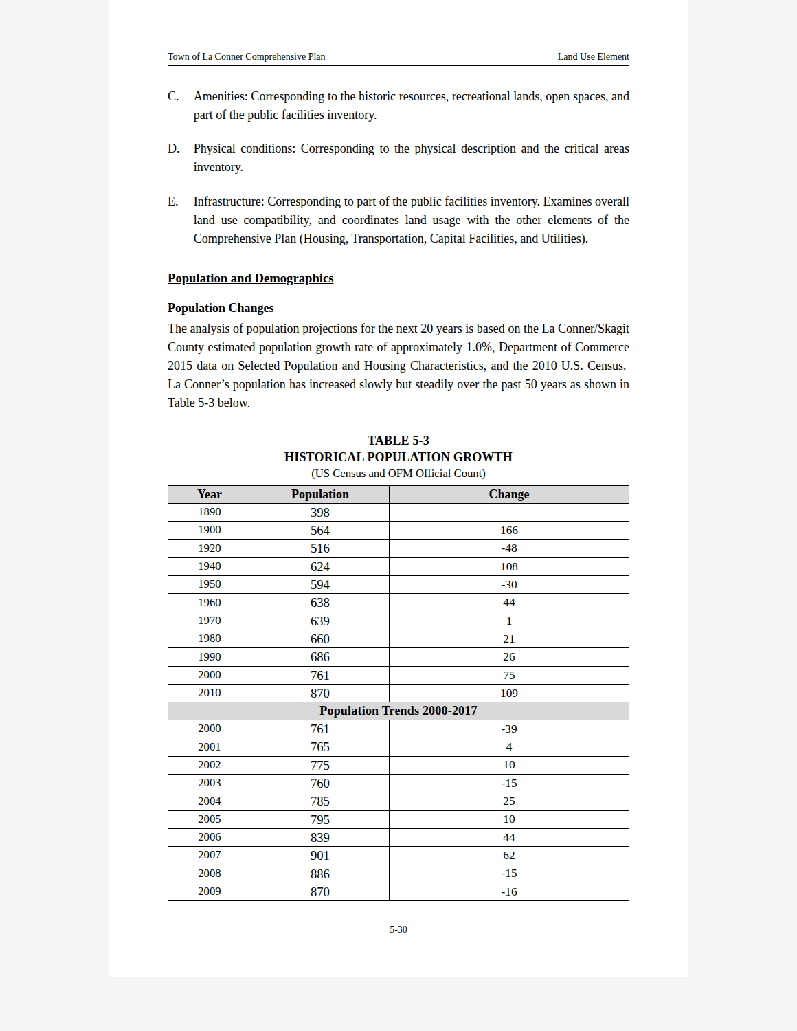Town of La Conner Comprehensive Plan Land Use Element
C. Amenities: Corresponding to the historic resources, recreational lands, open spaces, and part of the public facilities inventory.
D. Physical conditions: Corresponding to the physical description and the critical areas inventory.
E. Infrastructure: Corresponding to part of the public facilities inventory. Examines overall land use compatibility, and coordinates land usage with the other elements of the Comprehensive Plan (Housing, Transportation, Capital Facilities, and Utilities).
Population and Demographics
Population Changes
The analysis of population projections for the next 20 years is based on the La Conner/Skagit County estimated population growth rate of approximately 1.0%, Department of Commerce 2015 data on Selected Population and Housing Characteristics, and the 2010 U.S. Census. La Conner’s population has increased slowly but steadily over the past 50 years as shown in Table 5-3 below.
TABLE 5-3
HISTORICAL POPULATION GROWTH
(US Census and OFM Official Count)
| Year | Population | Change |
| --- | --- | --- |
| 1890 | 398 | |
| 1900 | 564 | 166 |
| 1920 | 516 | -48 |
| 1940 | 624 | 108 |
| 1950 | 594 | -30 |
| 1960 | 638 | 44 |
| 1970 | 639 | 1 |
| 1980 | 660 | 21 |
| 1990 | 686 | 26 |
| 2000 | 761 | 75 |
| 2010 | 870 | 109 |
| Population Trends 2000-2017 |
| 2000 | 761 | -39 |
| 2001 | 765 | 4 |
| 2002 | 775 | 10 |
| 2003 | 760 | -15 |
| 2004 | 785 | 25 |
| 2005 | 795 | 10 |
| 2006 | 839 | 44 |
| 2007 | 901 | 62 |
| 2008 | 886 | -15 |
| 2009 | 870 | -16 |
5-30